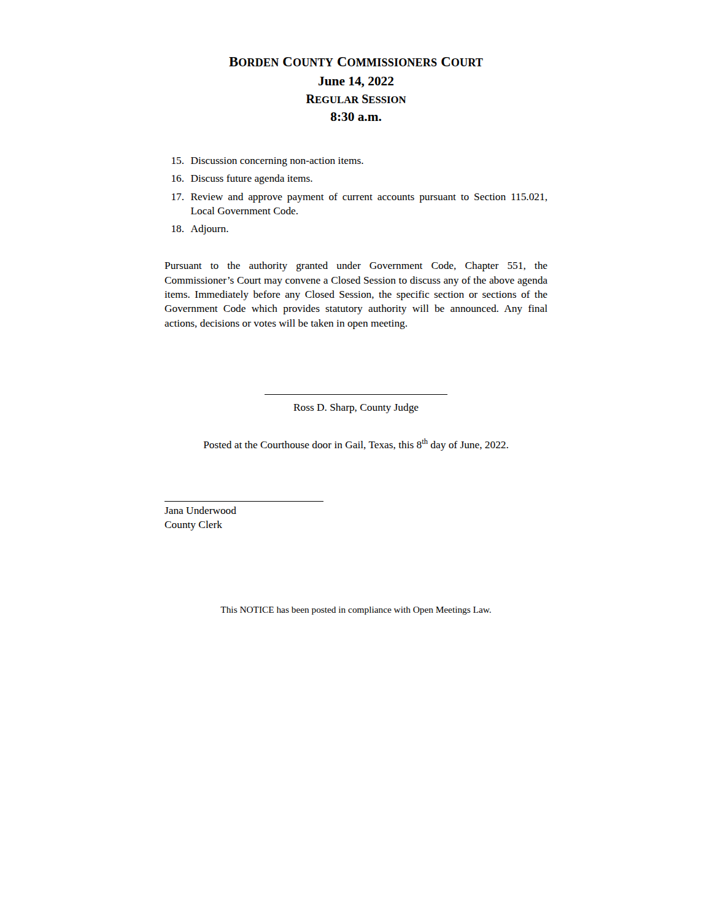BORDEN COUNTY COMMISSIONERS COURT
June 14, 2022
REGULAR SESSION
8:30 a.m.
Discussion concerning non-action items.
Discuss future agenda items.
Review and approve payment of current accounts pursuant to Section 115.021, Local Government Code.
Adjourn.
Pursuant to the authority granted under Government Code, Chapter 551, the Commissioner’s Court may convene a Closed Session to discuss any of the above agenda items. Immediately before any Closed Session, the specific section or sections of the Government Code which provides statutory authority will be announced. Any final actions, decisions or votes will be taken in open meeting.
Ross D. Sharp, County Judge
Posted at the Courthouse door in Gail, Texas, this 8th day of June, 2022.
Jana Underwood
County Clerk
This NOTICE has been posted in compliance with Open Meetings Law.